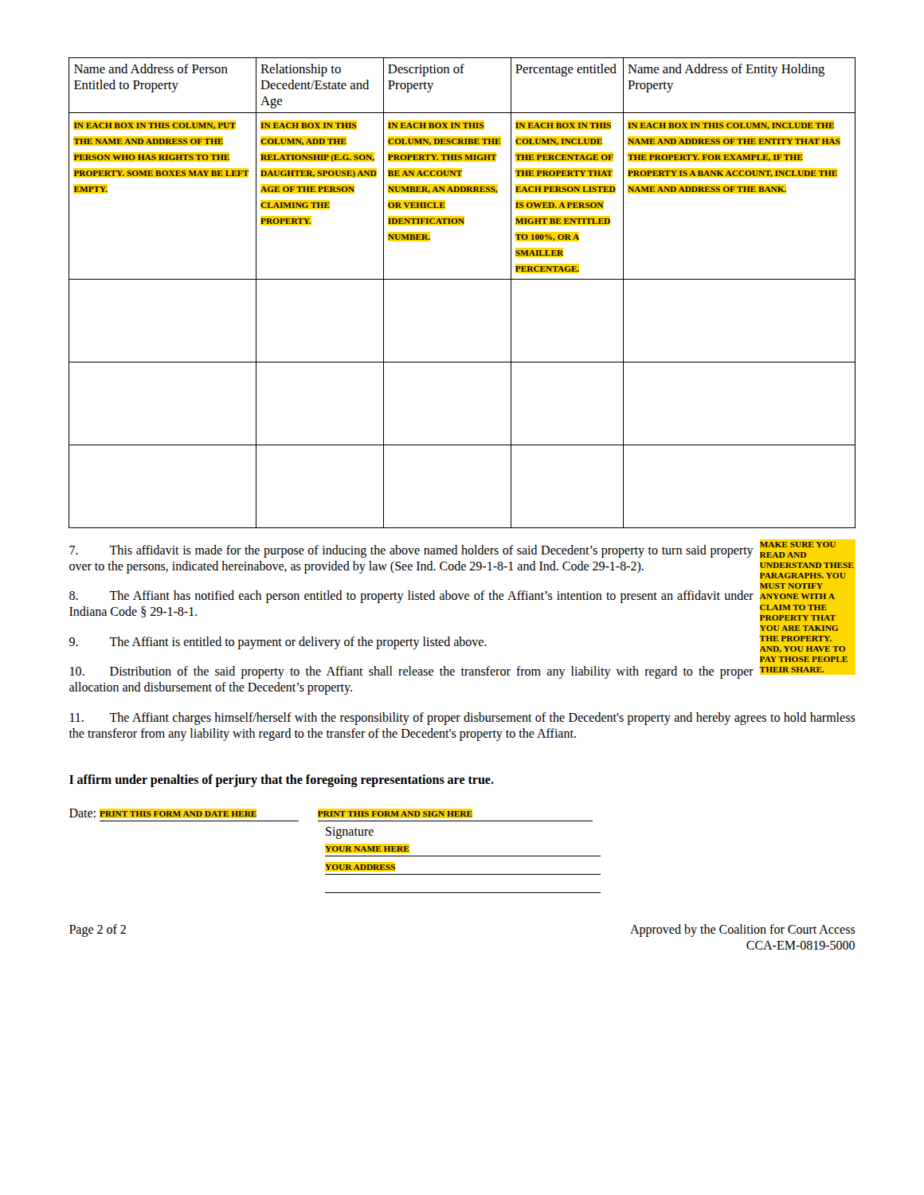| Name and Address of Person Entitled to Property | Relationship to Decedent/Estate and Age | Description of Property | Percentage entitled | Name and Address of Entity Holding Property |
| --- | --- | --- | --- | --- |
| In each box in this column, put the name and address of the person who has rights to the property. Some boxes may be left empty. | In each box in this column, add the relationship (e.g. son, daughter, spouse) and age of the person claiming the property. | In each box in this column, describe the property. This might be an account number, an addrress, or vehicle identification number. | In each box in this column, include the percentage of the property that each person listed is owed. A person might be entitled to 100%, or a smailler percentage. | In each box in this column, include the name and address of the entity that has the property. For example, if the property is a bank account, include the name and address of the bank. |
Make sure you read and understand these paragraphs. You must notify anyone with a claim to the property that you are taking the property. And, you have to pay those people their share.
7. This affidavit is made for the purpose of inducing the above named holders of said Decedent’s property to turn said property over to the persons, indicated hereinabove, as provided by law (See Ind. Code 29-1-8-1 and Ind. Code 29-1-8-2).
8. The Affiant has notified each person entitled to property listed above of the Affiant’s intention to present an affidavit under Indiana Code § 29-1-8-1.
9. The Affiant is entitled to payment or delivery of the property listed above.
10. Distribution of the said property to the Affiant shall release the transferor from any liability with regard to the proper allocation and disbursement of the Decedent’s property.
11. The Affiant charges himself/herself with the responsibility of proper disbursement of the Decedent's property and hereby agrees to hold harmless the transferor from any liability with regard to the transfer of the Decedent's property to the Affiant.
I affirm under penalties of perjury that the foregoing representations are true.
Date: Print this form and date here Print this form and sign here
Signature
Your name here
Your address
Page 2 of 2
Approved by the Coalition for Court Access
CCA-EM-0819-5000